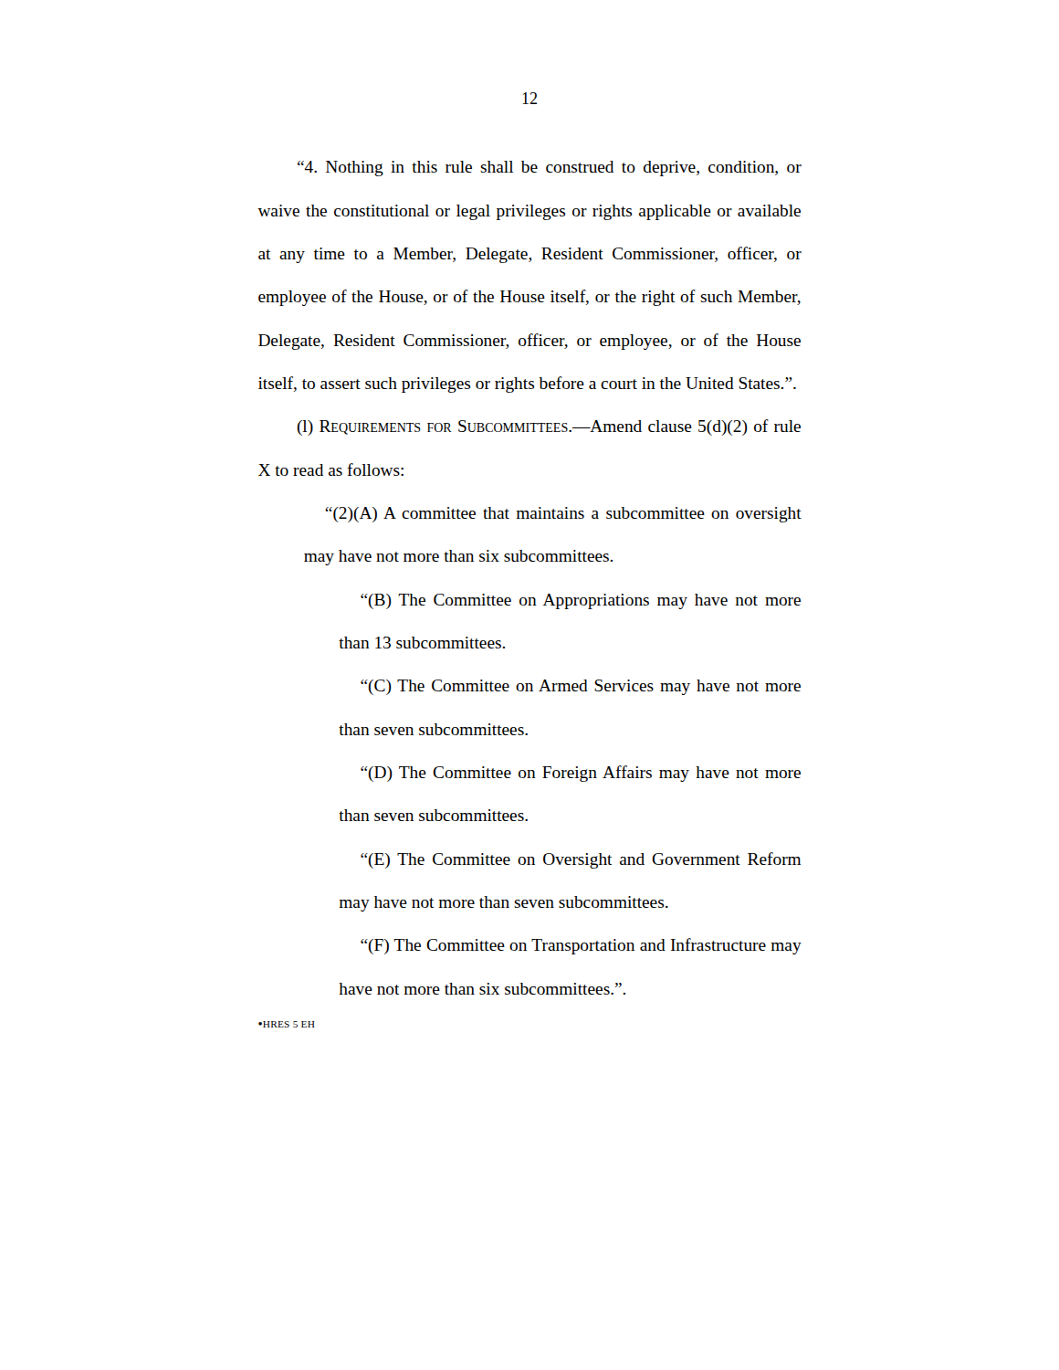12
“4. Nothing in this rule shall be construed to deprive, condition, or waive the constitutional or legal privileges or rights applicable or available at any time to a Member, Delegate, Resident Commissioner, officer, or employee of the House, or of the House itself, or the right of such Member, Delegate, Resident Commissioner, officer, or employee, or of the House itself, to assert such privileges or rights before a court in the United States.”.
(l) Requirements for Subcommittees.—Amend clause 5(d)(2) of rule X to read as follows:
“(2)(A) A committee that maintains a subcommittee on oversight may have not more than six subcommittees.
“(B) The Committee on Appropriations may have not more than 13 subcommittees.
“(C) The Committee on Armed Services may have not more than seven subcommittees.
“(D) The Committee on Foreign Affairs may have not more than seven subcommittees.
“(E) The Committee on Oversight and Government Reform may have not more than seven subcommittees.
“(F) The Committee on Transportation and Infrastructure may have not more than six subcommittees.”.
•HRES 5 EH